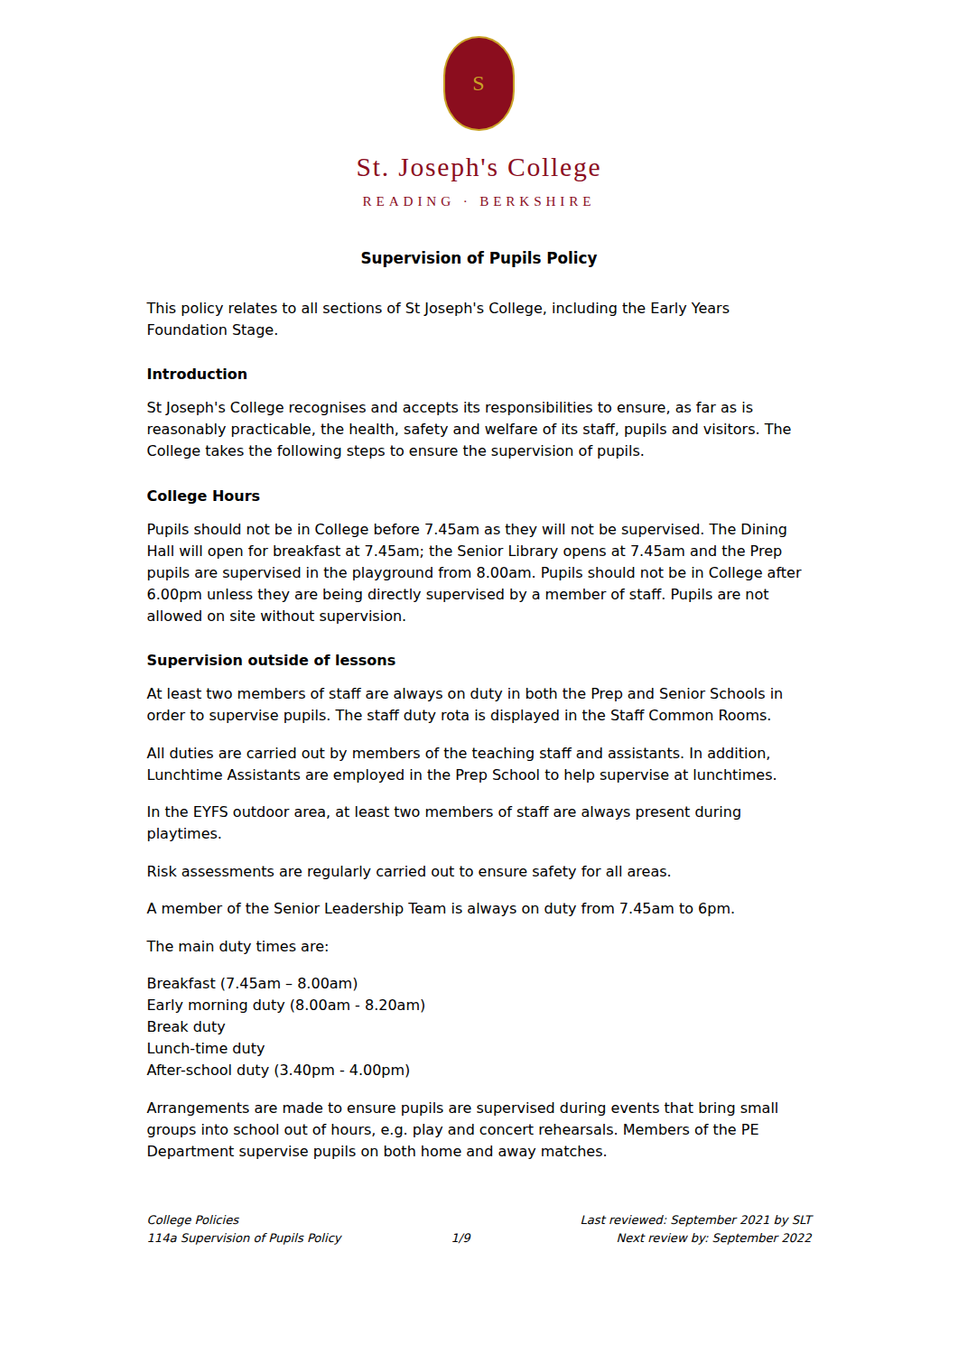S
St. Joseph's College
Reading · Berkshire
Supervision of Pupils Policy
This policy relates to all sections of St Joseph's College, including the Early Years Foundation Stage.
Introduction
St Joseph's College recognises and accepts its responsibilities to ensure, as far as is reasonably practicable, the health, safety and welfare of its staff, pupils and visitors. The College takes the following steps to ensure the supervision of pupils.
College Hours
Pupils should not be in College before 7.45am as they will not be supervised. The Dining Hall will open for breakfast at 7.45am; the Senior Library opens at 7.45am and the Prep pupils are supervised in the playground from 8.00am. Pupils should not be in College after 6.00pm unless they are being directly supervised by a member of staff. Pupils are not allowed on site without supervision.
Supervision outside of lessons
At least two members of staff are always on duty in both the Prep and Senior Schools in order to supervise pupils. The staff duty rota is displayed in the Staff Common Rooms.
All duties are carried out by members of the teaching staff and assistants. In addition, Lunchtime Assistants are employed in the Prep School to help supervise at lunchtimes.
In the EYFS outdoor area, at least two members of staff are always present during playtimes.
Risk assessments are regularly carried out to ensure safety for all areas.
A member of the Senior Leadership Team is always on duty from 7.45am to 6pm.
The main duty times are:
Breakfast (7.45am – 8.00am)
Early morning duty (8.00am - 8.20am)
Break duty
Lunch-time duty
After-school duty (3.40pm - 4.00pm)
Arrangements are made to ensure pupils are supervised during events that bring small groups into school out of hours, e.g. play and concert rehearsals. Members of the PE Department supervise pupils on both home and away matches.
College Policies 114a Supervision of Pupils Policy
1/9
Last reviewed: September 2021 by SLT Next review by: September 2022